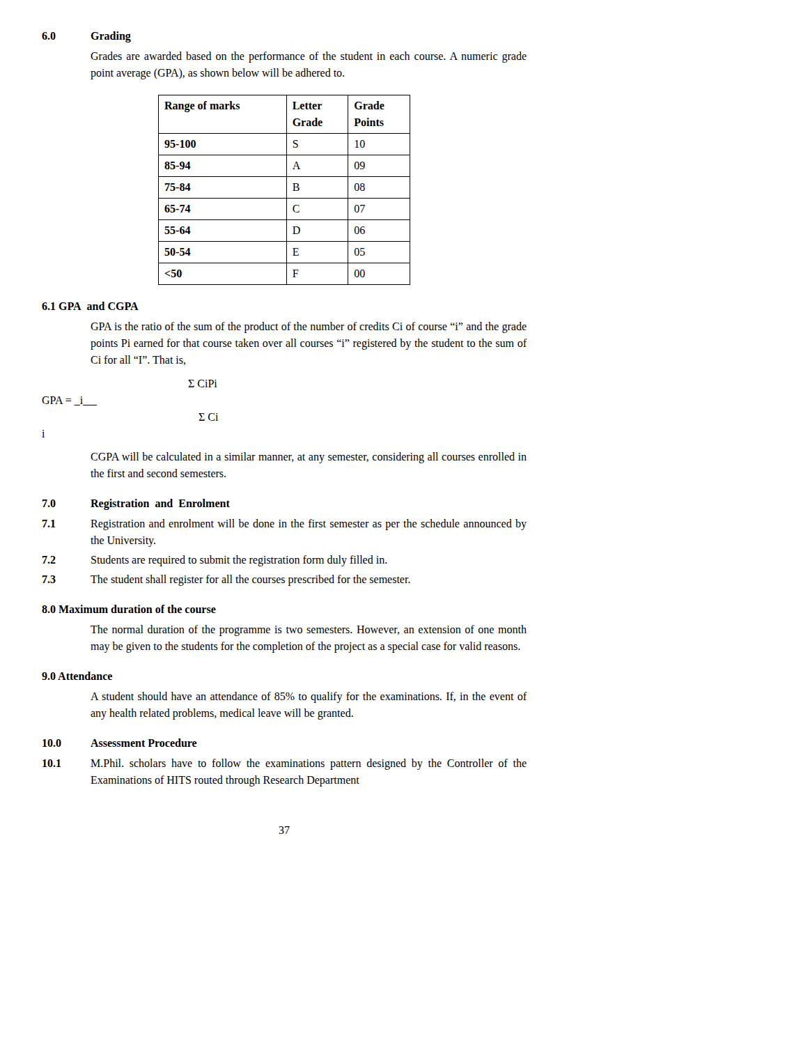6.0 Grading
Grades are awarded based on the performance of the student in each course. A numeric grade point average (GPA), as shown below will be adhered to.
| Range of marks | Letter Grade | Grade Points |
| --- | --- | --- |
| 95-100 | S | 10 |
| 85-94 | A | 09 |
| 75-84 | B | 08 |
| 65-74 | C | 07 |
| 55-64 | D | 06 |
| 50-54 | E | 05 |
| <50 | F | 00 |
6.1 GPA and CGPA
GPA is the ratio of the sum of the product of the number of credits Ci of course “i” and the grade points Pi earned for that course taken over all courses “i” registered by the student to the sum of Ci for all “I”. That is,
Σ CiPi
GPA = _i
Σ Ci
i
CGPA will be calculated in a similar manner, at any semester, considering all courses enrolled in the first and second semesters.
7.0 Registration and Enrolment
7.1 Registration and enrolment will be done in the first semester as per the schedule announced by the University.
7.2 Students are required to submit the registration form duly filled in.
7.3 The student shall register for all the courses prescribed for the semester.
8.0 Maximum duration of the course
The normal duration of the programme is two semesters. However, an extension of one month may be given to the students for the completion of the project as a special case for valid reasons.
9.0 Attendance
A student should have an attendance of 85% to qualify for the examinations. If, in the event of any health related problems, medical leave will be granted.
10.0 Assessment Procedure
10.1 M.Phil. scholars have to follow the examinations pattern designed by the Controller of the Examinations of HITS routed through Research Department
37